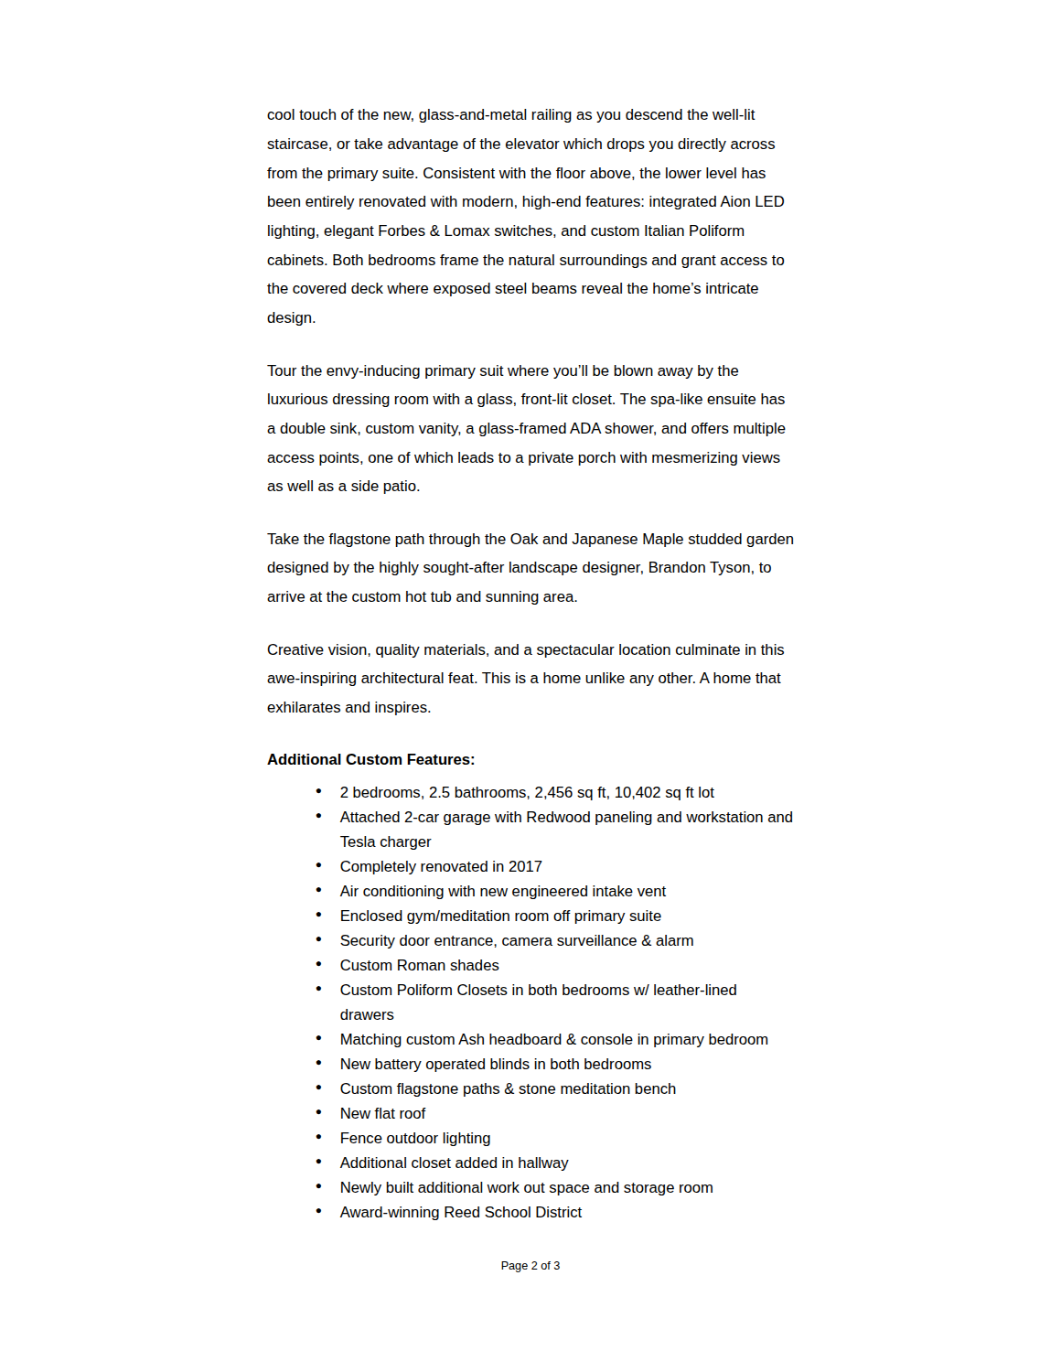cool touch of the new, glass-and-metal railing as you descend the well-lit staircase, or take advantage of the elevator which drops you directly across from the primary suite. Consistent with the floor above, the lower level has been entirely renovated with modern, high-end features: integrated Aion LED lighting, elegant Forbes & Lomax switches, and custom Italian Poliform cabinets. Both bedrooms frame the natural surroundings and grant access to the covered deck where exposed steel beams reveal the home’s intricate design.
Tour the envy-inducing primary suit where you’ll be blown away by the luxurious dressing room with a glass, front-lit closet. The spa-like ensuite has a double sink, custom vanity, a glass-framed ADA shower, and offers multiple access points, one of which leads to a private porch with mesmerizing views as well as a side patio.
Take the flagstone path through the Oak and Japanese Maple studded garden designed by the highly sought-after landscape designer, Brandon Tyson, to arrive at the custom hot tub and sunning area.
Creative vision, quality materials, and a spectacular location culminate in this awe-inspiring architectural feat. This is a home unlike any other. A home that exhilarates and inspires.
Additional Custom Features:
2 bedrooms, 2.5 bathrooms, 2,456 sq ft, 10,402 sq ft lot
Attached 2-car garage with Redwood paneling and workstation and Tesla charger
Completely renovated in 2017
Air conditioning with new engineered intake vent
Enclosed gym/meditation room off primary suite
Security door entrance, camera surveillance & alarm
Custom Roman shades
Custom Poliform Closets in both bedrooms w/ leather-lined drawers
Matching custom Ash headboard & console in primary bedroom
New battery operated blinds in both bedrooms
Custom flagstone paths & stone meditation bench
New flat roof
Fence outdoor lighting
Additional closet added in hallway
Newly built additional work out space and storage room
Award-winning Reed School District
Page 2 of 3